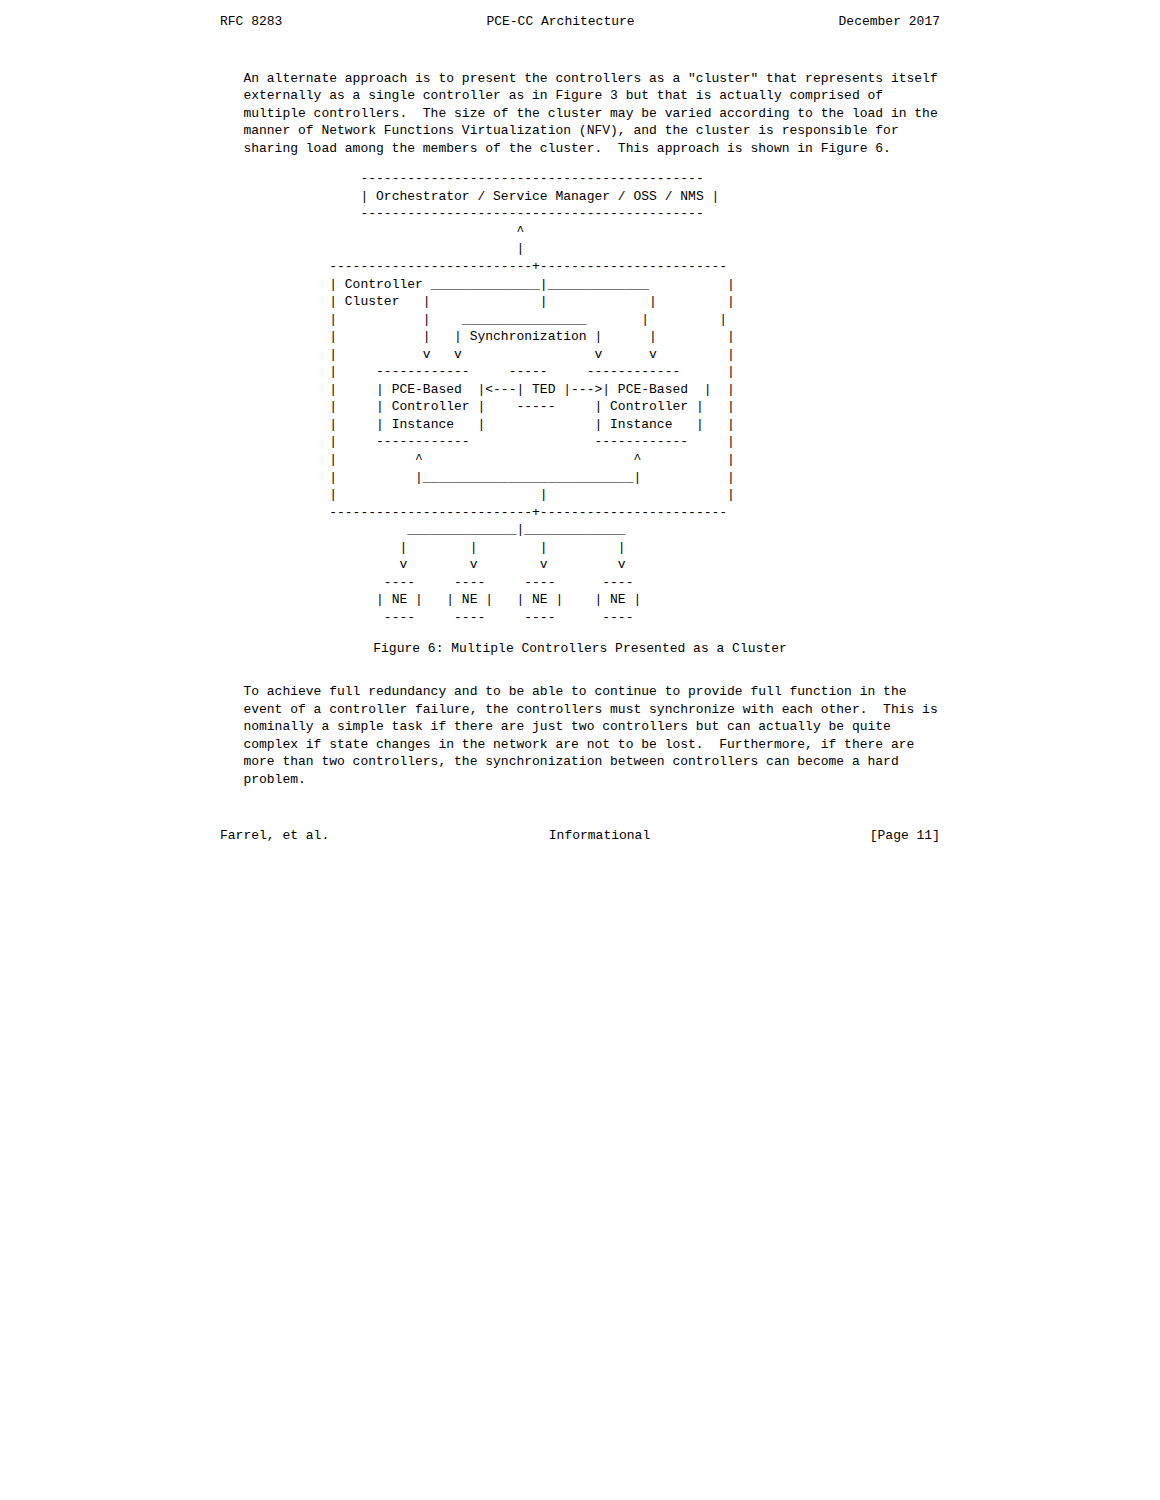RFC 8283 PCE-CC Architecture December 2017
An alternate approach is to present the controllers as a "cluster" that represents itself externally as a single controller as in Figure 3 but that is actually comprised of multiple controllers. The size of the cluster may be varied according to the load in the manner of Network Functions Virtualization (NFV), and the cluster is responsible for sharing load among the members of the cluster. This approach is shown in Figure 6.
                  --------------------------------------------
                  | Orchestrator / Service Manager / OSS / NMS |
                  --------------------------------------------
                                      ^
                                      |
              --------------------------+------------------------
              | Controller ______________|_____________          |
              | Cluster   |              |             |         |
              |           |    ________________       |         |
              |           |   | Synchronization |      |         |
              |           v   v                 v      v         |
              |     ------------     -----     ------------      |
              |     | PCE-Based  |<---| TED |--->| PCE-Based  |  |
              |     | Controller |    -----     | Controller |   |
              |     | Instance   |              | Instance   |   |
              |     ------------                ------------     |
              |          ^                           ^           |
              |          |___________________________|           |
              |                          |                       |
              --------------------------+------------------------
                        ______________|_____________
                       |        |        |         |
                       v        v        v         v
                     ----     ----     ----      ----
                    | NE |   | NE |   | NE |    | NE |
                     ----     ----     ----      ----
Figure 6: Multiple Controllers Presented as a Cluster
To achieve full redundancy and to be able to continue to provide full function in the event of a controller failure, the controllers must synchronize with each other. This is nominally a simple task if there are just two controllers but can actually be quite complex if state changes in the network are not to be lost. Furthermore, if there are more than two controllers, the synchronization between controllers can become a hard problem.
Farrel, et al. Informational [Page 11]